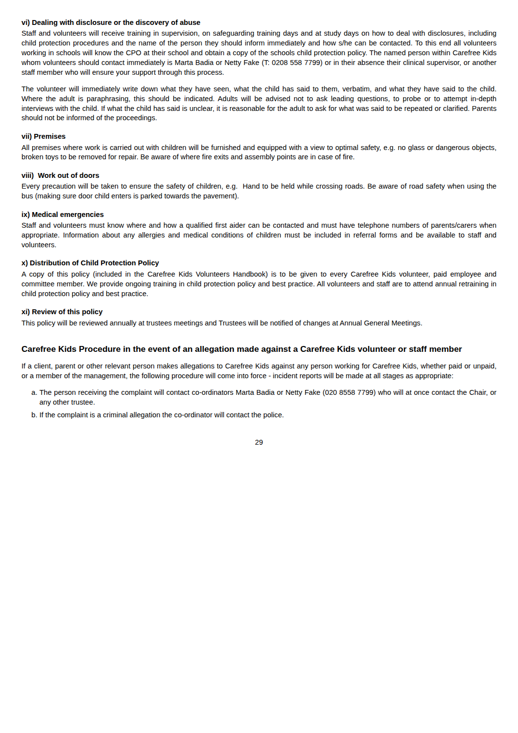vi) Dealing with disclosure or the discovery of abuse
Staff and volunteers will receive training in supervision, on safeguarding training days and at study days on how to deal with disclosures, including child protection procedures and the name of the person they should inform immediately and how s/he can be contacted. To this end all volunteers working in schools will know the CPO at their school and obtain a copy of the schools child protection policy. The named person within Carefree Kids whom volunteers should contact immediately is Marta Badia or Netty Fake (T: 0208 558 7799) or in their absence their clinical supervisor, or another staff member who will ensure your support through this process.
The volunteer will immediately write down what they have seen, what the child has said to them, verbatim, and what they have said to the child. Where the adult is paraphrasing, this should be indicated. Adults will be advised not to ask leading questions, to probe or to attempt in-depth interviews with the child. If what the child has said is unclear, it is reasonable for the adult to ask for what was said to be repeated or clarified. Parents should not be informed of the proceedings.
vii) Premises
All premises where work is carried out with children will be furnished and equipped with a view to optimal safety, e.g. no glass or dangerous objects, broken toys to be removed for repair. Be aware of where fire exits and assembly points are in case of fire.
viii) Work out of doors
Every precaution will be taken to ensure the safety of children, e.g. Hand to be held while crossing roads. Be aware of road safety when using the bus (making sure door child enters is parked towards the pavement).
ix) Medical emergencies
Staff and volunteers must know where and how a qualified first aider can be contacted and must have telephone numbers of parents/carers when appropriate. Information about any allergies and medical conditions of children must be included in referral forms and be available to staff and volunteers.
x) Distribution of Child Protection Policy
A copy of this policy (included in the Carefree Kids Volunteers Handbook) is to be given to every Carefree Kids volunteer, paid employee and committee member. We provide ongoing training in child protection policy and best practice. All volunteers and staff are to attend annual retraining in child protection policy and best practice.
xi) Review of this policy
This policy will be reviewed annually at trustees meetings and Trustees will be notified of changes at Annual General Meetings.
Carefree Kids Procedure in the event of an allegation made against a Carefree Kids volunteer or staff member
If a client, parent or other relevant person makes allegations to Carefree Kids against any person working for Carefree Kids, whether paid or unpaid, or a member of the management, the following procedure will come into force - incident reports will be made at all stages as appropriate:
The person receiving the complaint will contact co-ordinators Marta Badia or Netty Fake (020 8558 7799) who will at once contact the Chair, or any other trustee.
If the complaint is a criminal allegation the co-ordinator will contact the police.
29